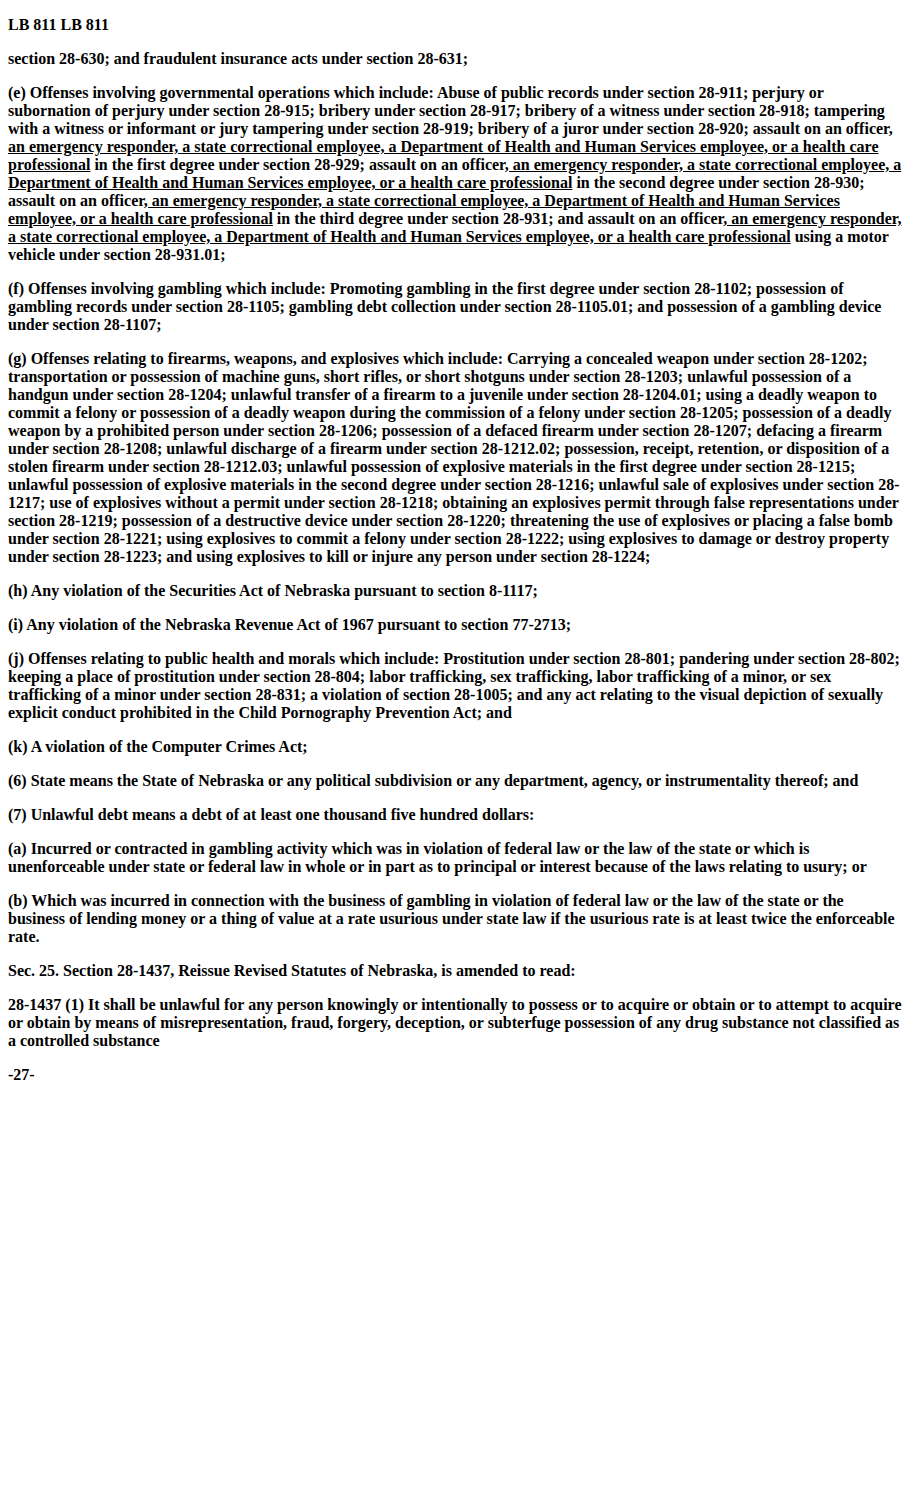LB 811 LB 811
section 28-630; and fraudulent insurance acts under section 28-631;
(e) Offenses involving governmental operations which include: Abuse of public records under section 28-911; perjury or subornation of perjury under section 28-915; bribery under section 28-917; bribery of a witness under section 28-918; tampering with a witness or informant or jury tampering under section 28-919; bribery of a juror under section 28-920; assault on an officer, an emergency responder, a state correctional employee, a Department of Health and Human Services employee, or a health care professional in the first degree under section 28-929; assault on an officer, an emergency responder, a state correctional employee, a Department of Health and Human Services employee, or a health care professional in the second degree under section 28-930; assault on an officer, an emergency responder, a state correctional employee, a Department of Health and Human Services employee, or a health care professional in the third degree under section 28-931; and assault on an officer, an emergency responder, a state correctional employee, a Department of Health and Human Services employee, or a health care professional using a motor vehicle under section 28-931.01;
(f) Offenses involving gambling which include: Promoting gambling in the first degree under section 28-1102; possession of gambling records under section 28-1105; gambling debt collection under section 28-1105.01; and possession of a gambling device under section 28-1107;
(g) Offenses relating to firearms, weapons, and explosives which include: Carrying a concealed weapon under section 28-1202; transportation or possession of machine guns, short rifles, or short shotguns under section 28-1203; unlawful possession of a handgun under section 28-1204; unlawful transfer of a firearm to a juvenile under section 28-1204.01; using a deadly weapon to commit a felony or possession of a deadly weapon during the commission of a felony under section 28-1205; possession of a deadly weapon by a prohibited person under section 28-1206; possession of a defaced firearm under section 28-1207; defacing a firearm under section 28-1208; unlawful discharge of a firearm under section 28-1212.02; possession, receipt, retention, or disposition of a stolen firearm under section 28-1212.03; unlawful possession of explosive materials in the first degree under section 28-1215; unlawful possession of explosive materials in the second degree under section 28-1216; unlawful sale of explosives under section 28-1217; use of explosives without a permit under section 28-1218; obtaining an explosives permit through false representations under section 28-1219; possession of a destructive device under section 28-1220; threatening the use of explosives or placing a false bomb under section 28-1221; using explosives to commit a felony under section 28-1222; using explosives to damage or destroy property under section 28-1223; and using explosives to kill or injure any person under section 28-1224;
(h) Any violation of the Securities Act of Nebraska pursuant to section 8-1117;
(i) Any violation of the Nebraska Revenue Act of 1967 pursuant to section 77-2713;
(j) Offenses relating to public health and morals which include: Prostitution under section 28-801; pandering under section 28-802; keeping a place of prostitution under section 28-804; labor trafficking, sex trafficking, labor trafficking of a minor, or sex trafficking of a minor under section 28-831; a violation of section 28-1005; and any act relating to the visual depiction of sexually explicit conduct prohibited in the Child Pornography Prevention Act; and
(k) A violation of the Computer Crimes Act;
(6) State means the State of Nebraska or any political subdivision or any department, agency, or instrumentality thereof; and
(7) Unlawful debt means a debt of at least one thousand five hundred dollars:
(a) Incurred or contracted in gambling activity which was in violation of federal law or the law of the state or which is unenforceable under state or federal law in whole or in part as to principal or interest because of the laws relating to usury; or
(b) Which was incurred in connection with the business of gambling in violation of federal law or the law of the state or the business of lending money or a thing of value at a rate usurious under state law if the usurious rate is at least twice the enforceable rate.
Sec. 25. Section 28-1437, Reissue Revised Statutes of Nebraska, is amended to read:
28-1437 (1) It shall be unlawful for any person knowingly or intentionally to possess or to acquire or obtain or to attempt to acquire or obtain by means of misrepresentation, fraud, forgery, deception, or subterfuge possession of any drug substance not classified as a controlled substance
-27-